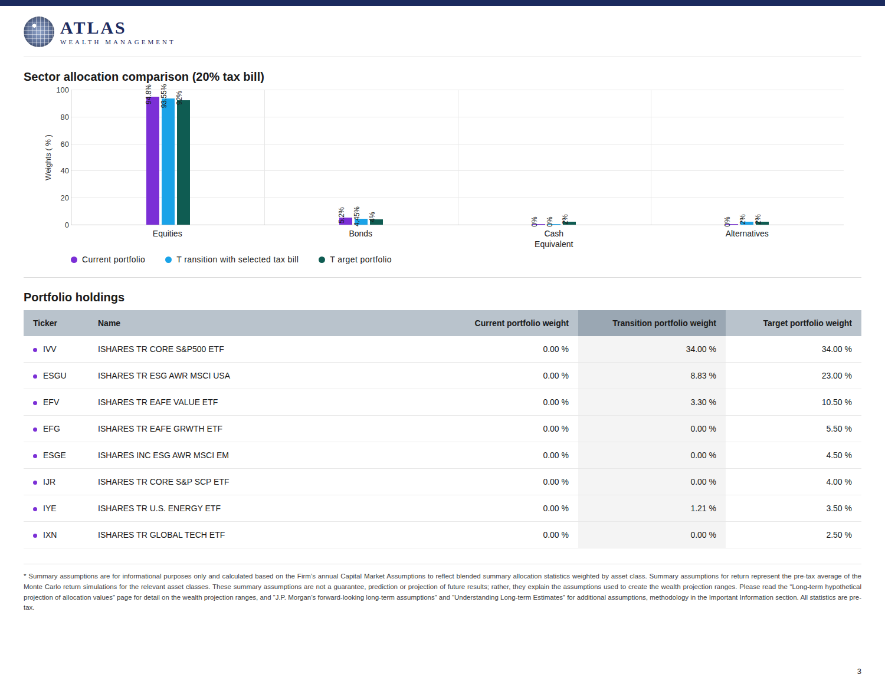ATLAS
WEALTH MANAGEMENT
Sector allocation comparison (20% tax bill)
Weights ( % )
100 80 60 40 20 0
94.8%
93.55%
92%
5.2%
4.45%
4%
0%
0%
2%
0%
2%
2%
Equities
Bonds
Cash
Equivalent
Alternatives
Current portfolio
T ransition with selected tax bill
T arget portfolio
Portfolio holdings
| Ticker | Name | Current portfolio weight | Transition portfolio weight | Target portfolio weight |
| --- | --- | --- | --- | --- |
| IVV | ISHARES TR CORE S&P500 ETF | 0.00 % | 34.00 % | 34.00 % |
| ESGU | ISHARES TR ESG AWR MSCI USA | 0.00 % | 8.83 % | 23.00 % |
| EFV | ISHARES TR EAFE VALUE ETF | 0.00 % | 3.30 % | 10.50 % |
| EFG | ISHARES TR EAFE GRWTH ETF | 0.00 % | 0.00 % | 5.50 % |
| ESGE | ISHARES INC ESG AWR MSCI EM | 0.00 % | 0.00 % | 4.50 % |
| IJR | ISHARES TR CORE S&P SCP ETF | 0.00 % | 0.00 % | 4.00 % |
| IYE | ISHARES TR U.S. ENERGY ETF | 0.00 % | 1.21 % | 3.50 % |
| IXN | ISHARES TR GLOBAL TECH ETF | 0.00 % | 0.00 % | 2.50 % |
* Summary assumptions are for informational purposes only and calculated based on the Firm’s annual Capital Market Assumptions to reflect blended summary allocation statistics weighted by asset class. Summary assumptions for return represent the pre-tax average of the Monte Carlo return simulations for the relevant asset classes. These summary assumptions are not a guarantee, prediction or projection of future results; rather, they explain the assumptions used to create the wealth projection ranges. Please read the “Long-term hypothetical projection of allocation values” page for detail on the wealth projection ranges, and “J.P. Morgan’s forward-looking long-term assumptions” and “Understanding Long-term Estimates” for additional assumptions, methodology in the Important Information section. All statistics are pre-tax.
3